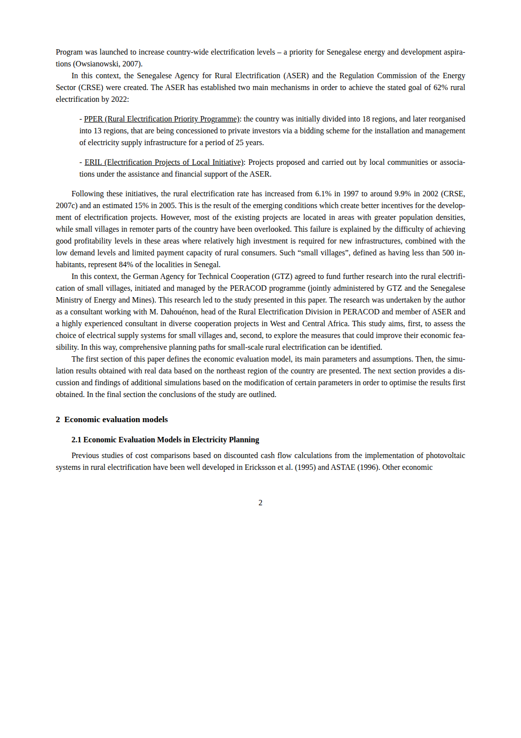Program was launched to increase country-wide electrification levels – a priority for Senegalese energy and development aspirations (Owsianowski, 2007).
In this context, the Senegalese Agency for Rural Electrification (ASER) and the Regulation Commission of the Energy Sector (CRSE) were created. The ASER has established two main mechanisms in order to achieve the stated goal of 62% rural electrification by 2022:
- PPER (Rural Electrification Priority Programme): the country was initially divided into 18 regions, and later reorganised into 13 regions, that are being concessioned to private investors via a bidding scheme for the installation and management of electricity supply infrastructure for a period of 25 years.
- ERIL (Electrification Projects of Local Initiative): Projects proposed and carried out by local communities or associations under the assistance and financial support of the ASER.
Following these initiatives, the rural electrification rate has increased from 6.1% in 1997 to around 9.9% in 2002 (CRSE, 2007c) and an estimated 15% in 2005. This is the result of the emerging conditions which create better incentives for the development of electrification projects. However, most of the existing projects are located in areas with greater population densities, while small villages in remoter parts of the country have been overlooked. This failure is explained by the difficulty of achieving good profitability levels in these areas where relatively high investment is required for new infrastructures, combined with the low demand levels and limited payment capacity of rural consumers. Such “small villages”, defined as having less than 500 inhabitants, represent 84% of the localities in Senegal.
In this context, the German Agency for Technical Cooperation (GTZ) agreed to fund further research into the rural electrification of small villages, initiated and managed by the PERACOD programme (jointly administered by GTZ and the Senegalese Ministry of Energy and Mines). This research led to the study presented in this paper. The research was undertaken by the author as a consultant working with M. Dahouénon, head of the Rural Electrification Division in PERACOD and member of ASER and a highly experienced consultant in diverse cooperation projects in West and Central Africa. This study aims, first, to assess the choice of electrical supply systems for small villages and, second, to explore the measures that could improve their economic feasibility. In this way, comprehensive planning paths for small-scale rural electrification can be identified.
The first section of this paper defines the economic evaluation model, its main parameters and assumptions. Then, the simulation results obtained with real data based on the northeast region of the country are presented. The next section provides a discussion and findings of additional simulations based on the modification of certain parameters in order to optimise the results first obtained. In the final section the conclusions of the study are outlined.
2 Economic evaluation models
2.1 Economic Evaluation Models in Electricity Planning
Previous studies of cost comparisons based on discounted cash flow calculations from the implementation of photovoltaic systems in rural electrification have been well developed in Ericksson et al. (1995) and ASTAE (1996). Other economic
2